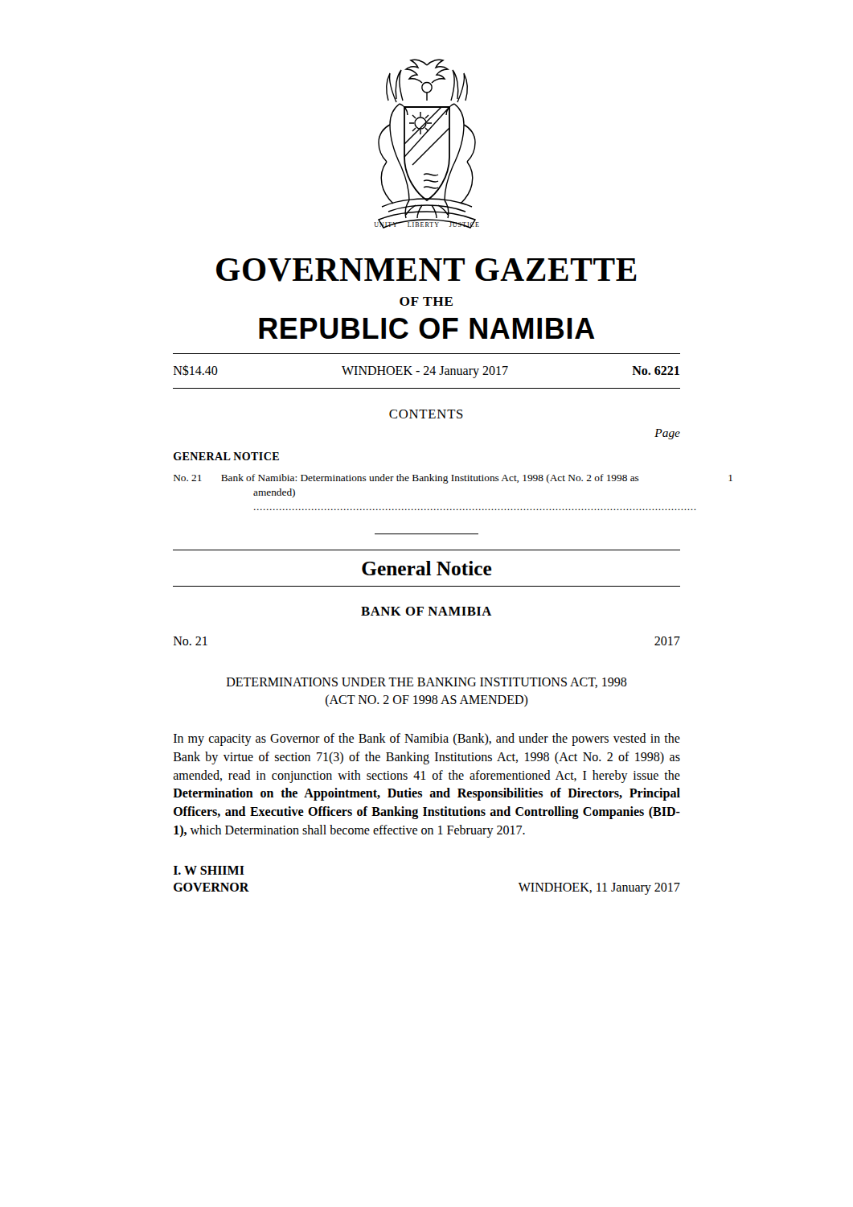UNITY LIBERTY JUSTICE
GOVERNMENT GAZETTE
OF THE
REPUBLIC OF NAMIBIA
N$14.40
WINDHOEK - 24 January 2017
No. 6221
CONTENTS
Page
GENERAL NOTICE
No. 21
Bank of Namibia: Determinations under the Banking Institutions Act, 1998 (Act No. 2 of 1998 as amended) ..........................................................................................................................................
1
General Notice
BANK OF NAMIBIA
No. 21
2017
DETERMINATIONS UNDER THE BANKING INSTITUTIONS ACT, 1998
(ACT NO. 2 OF 1998 AS AMENDED)
In my capacity as Governor of the Bank of Namibia (Bank), and under the powers vested in the Bank by virtue of section 71(3) of the Banking Institutions Act, 1998 (Act No. 2 of 1998) as amended, read in conjunction with sections 41 of the aforementioned Act, I hereby issue the Determination on the Appointment, Duties and Responsibilities of Directors, Principal Officers, and Executive Officers of Banking Institutions and Controlling Companies (BID-1), which Determination shall become effective on 1 February 2017.
I. W SHIIMI
GOVERNOR
WINDHOEK, 11 January 2017